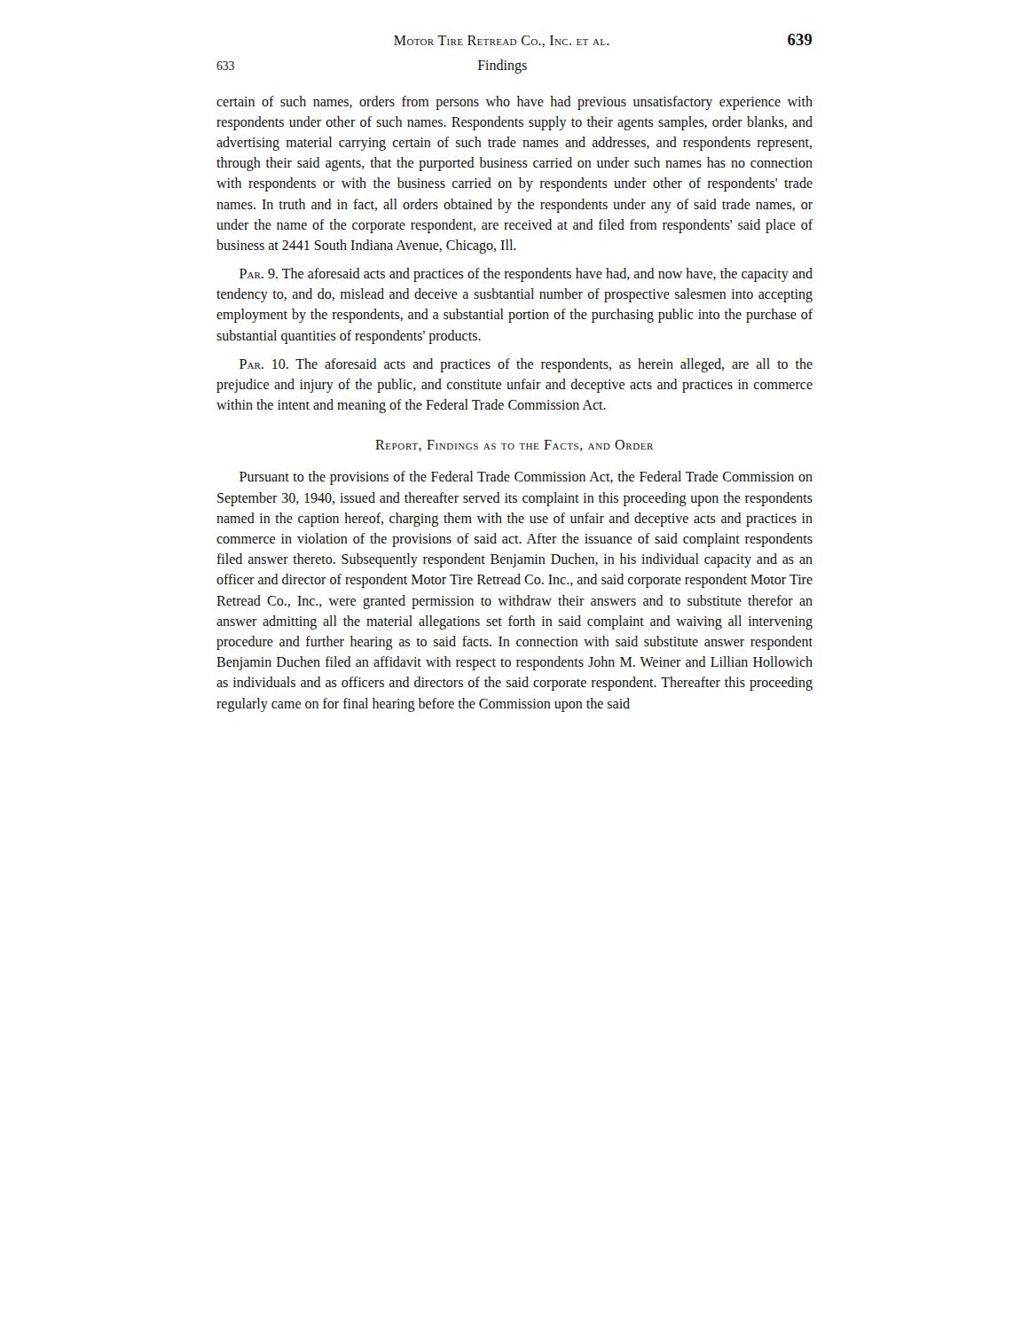Motor Tire Retread Co., Inc. et al. 639
633 Findings
certain of such names, orders from persons who have had previous unsatisfactory experience with respondents under other of such names. Respondents supply to their agents samples, order blanks, and advertising material carrying certain of such trade names and addresses, and respondents represent, through their said agents, that the purported business carried on under such names has no connection with respondents or with the business carried on by respondents under other of respondents' trade names. In truth and in fact, all orders obtained by the respondents under any of said trade names, or under the name of the corporate respondent, are received at and filed from respondents' said place of business at 2441 South Indiana Avenue, Chicago, Ill.
Par. 9. The aforesaid acts and practices of the respondents have had, and now have, the capacity and tendency to, and do, mislead and deceive a susbtantial number of prospective salesmen into accepting employment by the respondents, and a substantial portion of the purchasing public into the purchase of substantial quantities of respondents' products.
Par. 10. The aforesaid acts and practices of the respondents, as herein alleged, are all to the prejudice and injury of the public, and constitute unfair and deceptive acts and practices in commerce within the intent and meaning of the Federal Trade Commission Act.
Report, Findings as to the Facts, and Order
Pursuant to the provisions of the Federal Trade Commission Act, the Federal Trade Commission on September 30, 1940, issued and thereafter served its complaint in this proceeding upon the respondents named in the caption hereof, charging them with the use of unfair and deceptive acts and practices in commerce in violation of the provisions of said act. After the issuance of said complaint respondents filed answer thereto. Subsequently respondent Benjamin Duchen, in his individual capacity and as an officer and director of respondent Motor Tire Retread Co. Inc., and said corporate respondent Motor Tire Retread Co., Inc., were granted permission to withdraw their answers and to substitute therefor an answer admitting all the material allegations set forth in said complaint and waiving all intervening procedure and further hearing as to said facts. In connection with said substitute answer respondent Benjamin Duchen filed an affidavit with respect to respondents John M. Weiner and Lillian Hollowich as individuals and as officers and directors of the said corporate respondent. Thereafter this proceeding regularly came on for final hearing before the Commission upon the said